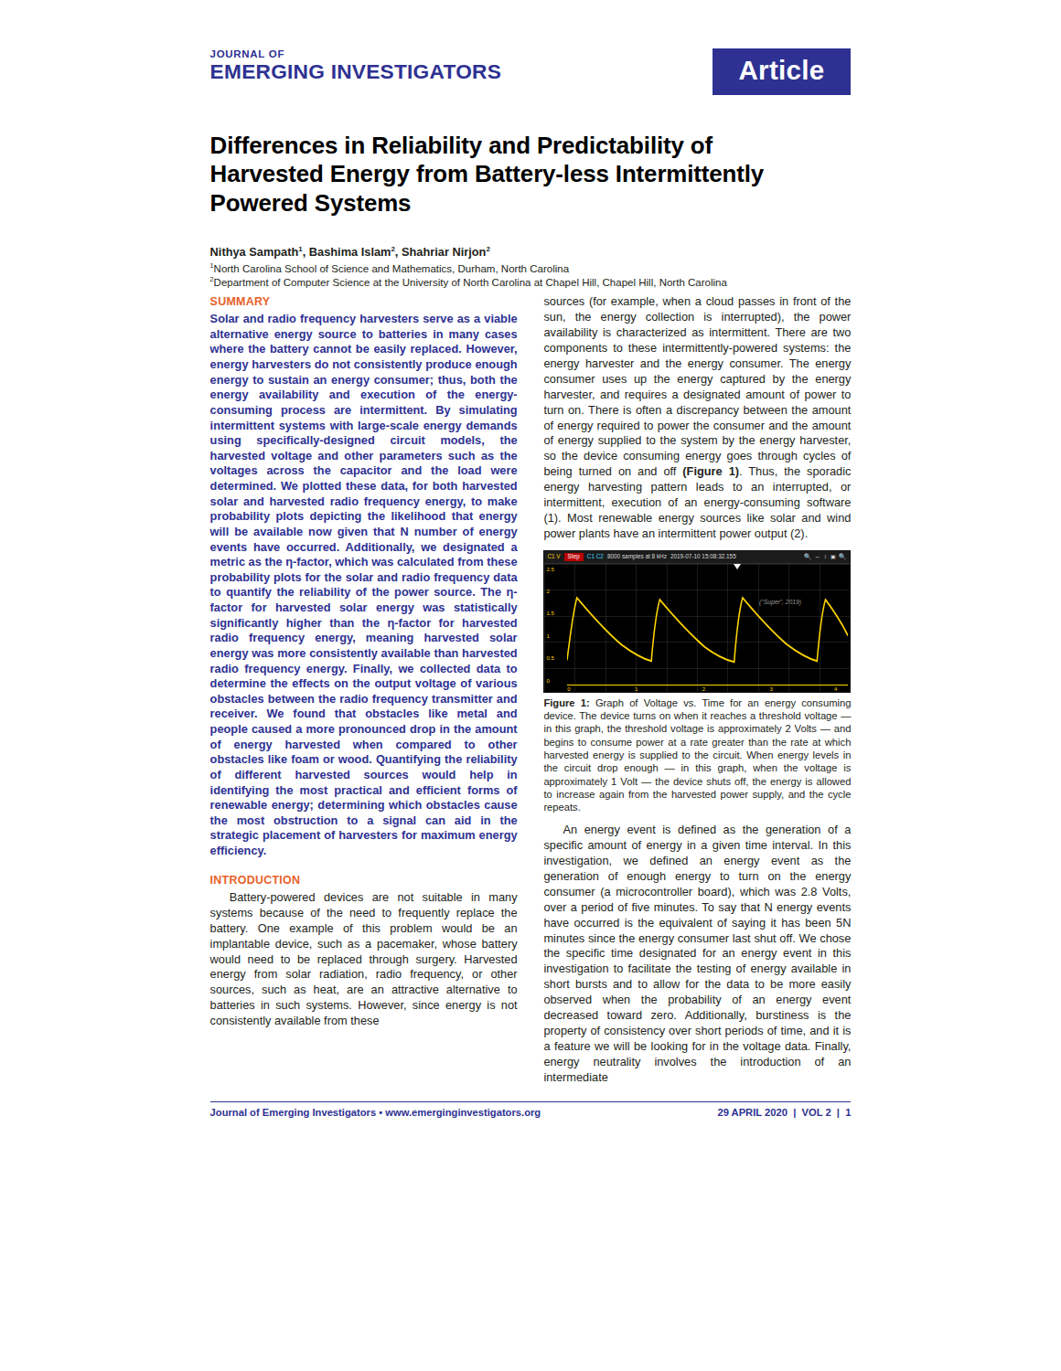Journal of
Emerging Investigators
Article
Differences in Reliability and Predictability of
Harvested Energy from Battery-less Intermittently
Powered Systems
Nithya Sampath1, Bashima Islam2, Shahriar Nirjon2
1North Carolina School of Science and Mathematics, Durham, North Carolina
2Department of Computer Science at the University of North Carolina at Chapel Hill, Chapel Hill, North Carolina
Summary
Solar and radio frequency harvesters serve as a viable alternative energy source to batteries in many cases where the battery cannot be easily replaced. However, energy harvesters do not consistently produce enough energy to sustain an energy consumer; thus, both the energy availability and execution of the energy-consuming process are intermittent. By simulating intermittent systems with large-scale energy demands using specifically-designed circuit models, the harvested voltage and other parameters such as the voltages across the capacitor and the load were determined. We plotted these data, for both harvested solar and harvested radio frequency energy, to make probability plots depicting the likelihood that energy will be available now given that N number of energy events have occurred. Additionally, we designated a metric as the η-factor, which was calculated from these probability plots for the solar and radio frequency data to quantify the reliability of the power source. The η-factor for harvested solar energy was statistically significantly higher than the η-factor for harvested radio frequency energy, meaning harvested solar energy was more consistently available than harvested radio frequency energy. Finally, we collected data to determine the effects on the output voltage of various obstacles between the radio frequency transmitter and receiver. We found that obstacles like metal and people caused a more pronounced drop in the amount of energy harvested when compared to other obstacles like foam or wood. Quantifying the reliability of different harvested sources would help in identifying the most practical and efficient forms of renewable energy; determining which obstacles cause the most obstruction to a signal can aid in the strategic placement of harvesters for maximum energy efficiency.
Introduction
Battery-powered devices are not suitable in many systems because of the need to frequently replace the battery. One example of this problem would be an implantable device, such as a pacemaker, whose battery would need to be replaced through surgery. Harvested energy from solar radiation, radio frequency, or other sources, such as heat, are an attractive alternative to batteries in such systems. However, since energy is not consistently available from these
sources (for example, when a cloud passes in front of the sun, the energy collection is interrupted), the power availability is characterized as intermittent. There are two components to these intermittently-powered systems: the energy harvester and the energy consumer. The energy consumer uses up the energy captured by the energy harvester, and requires a designated amount of power to turn on. There is often a discrepancy between the amount of energy required to power the consumer and the amount of energy supplied to the system by the energy harvester, so the device consuming energy goes through cycles of being turned on and off (Figure 1). Thus, the sporadic energy harvesting pattern leads to an interrupted, or intermittent, execution of an energy-consuming software (1). Most renewable energy sources like solar and wind power plants have an intermittent power output (2).
C1 V Step C1 C2 8000 samples at 8 kHz 2019-07-10 15:08:32.155 🔍 ↔ ↕ ▣ 🔍
2.5 2 1.5 1 0.5 0
("Super", 2019)
0 1 2 3 4
Figure 1: Graph of Voltage vs. Time for an energy consuming device. The device turns on when it reaches a threshold voltage — in this graph, the threshold voltage is approximately 2 Volts — and begins to consume power at a rate greater than the rate at which harvested energy is supplied to the circuit. When energy levels in the circuit drop enough — in this graph, when the voltage is approximately 1 Volt — the device shuts off, the energy is allowed to increase again from the harvested power supply, and the cycle repeats.
An energy event is defined as the generation of a specific amount of energy in a given time interval. In this investigation, we defined an energy event as the generation of enough energy to turn on the energy consumer (a microcontroller board), which was 2.8 Volts, over a period of five minutes. To say that N energy events have occurred is the equivalent of saying it has been 5N minutes since the energy consumer last shut off. We chose the specific time designated for an energy event in this investigation to facilitate the testing of energy available in short bursts and to allow for the data to be more easily observed when the probability of an energy event decreased toward zero. Additionally, burstiness is the property of consistency over short periods of time, and it is a feature we will be looking for in the voltage data. Finally, energy neutrality involves the introduction of an intermediate
Journal of Emerging Investigators • www.emerginginvestigators.org
29 APRIL 2020 | VOL 2 | 1